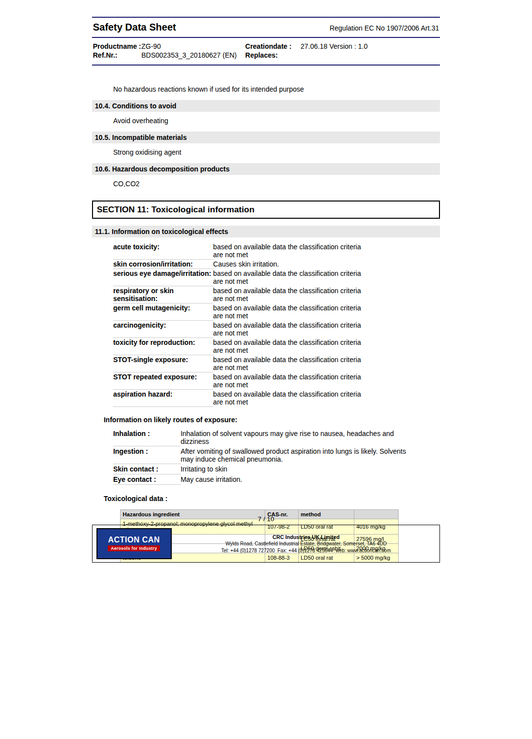Safety Data Sheet
Regulation EC No 1907/2006 Art.31
| Productname : | ZG-90 | Creationdate : | 27.06.18 Version : 1.0 |
| Ref.Nr.: | BDS002353_3_20180627 (EN) | Replaces: | |
No hazardous reactions known if used for its intended purpose
10.4. Conditions to avoid
Avoid overheating
10.5. Incompatible materials
Strong oxidising agent
10.6. Hazardous decomposition products
CO,CO2
SECTION 11: Toxicological information
11.1. Information on toxicological effects
| acute toxicity: | based on available data the classification criteria are not met |
| skin corrosion/irritation: | Causes skin irritation. |
| serious eye damage/irritation: | based on available data the classification criteria are not met |
| respiratory or skin sensitisation: | based on available data the classification criteria are not met |
| germ cell mutagenicity: | based on available data the classification criteria are not met |
| carcinogenicity: | based on available data the classification criteria are not met |
| toxicity for reproduction: | based on available data the classification criteria are not met |
| STOT-single exposure: | based on available data the classification criteria are not met |
| STOT repeated exposure: | based on available data the classification criteria are not met |
| aspiration hazard: | based on available data the classification criteria are not met |
Information on likely routes of exposure:
| Inhalation : | Inhalation of solvent vapours may give rise to nausea, headaches and dizziness |
| Ingestion : | After vomiting of swallowed product aspiration into lungs is likely. Solvents may induce chemical pneumonia. |
| Skin contact : | Irritating to skin |
| Eye contact : | May cause irritation. |
Toxicological data :
| Hazardous ingredient | CAS-nr. | method | |
| --- | --- | --- | --- |
| 1-methoxy-2-propanol; monopropylene glycol methyl ether | 107-98-2 | LD50 oral rat | 4016 mg/kg |
| | | LC50 inhal.rat | 27596 mg/l |
| | | LD50 derm.rabit | 2000 mg/kg |
| toluene | 108-88-3 | LD50 oral rat | > 5000 mg/kg |
7 / 10
ACTION CAN
Aerosols for Industry
CRC Industries UK Limited
Wylds Road, Castlefield Industrial Estate, Bridgwater, Somerset, TA6 4DD
Tel: +44 (0)1278 727200 Fax: +44 (0)1278 425644 web: www.actioncan.com